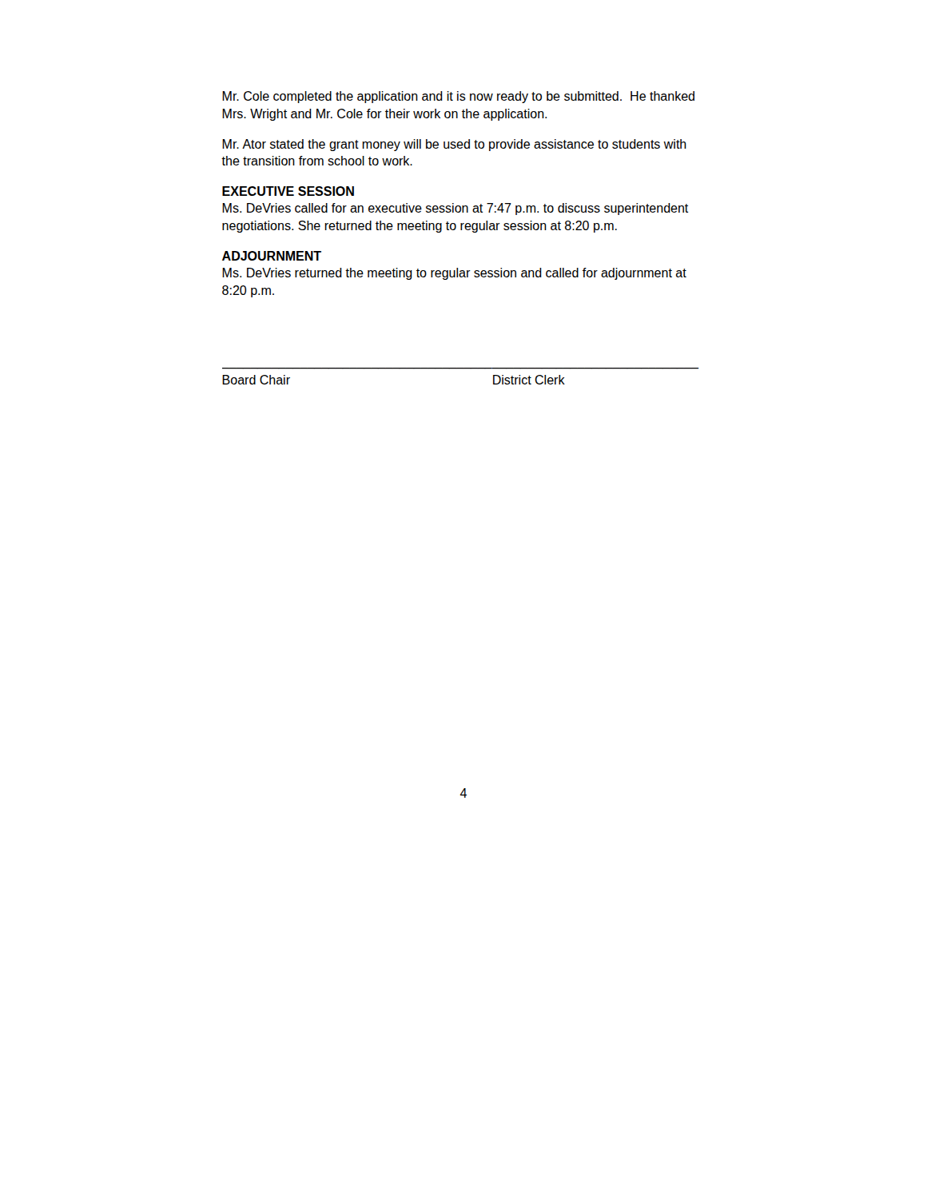Mr. Cole completed the application and it is now ready to be submitted. He thanked Mrs. Wright and Mr. Cole for their work on the application.
Mr. Ator stated the grant money will be used to provide assistance to students with the transition from school to work.
Executive Session
Ms. DeVries called for an executive session at 7:47 p.m. to discuss superintendent negotiations. She returned the meeting to regular session at 8:20 p.m.
Adjournment
Ms. DeVries returned the meeting to regular session and called for adjournment at 8:20 p.m.
| ______________________________________ Board Chair | _____________________________ District Clerk |
4